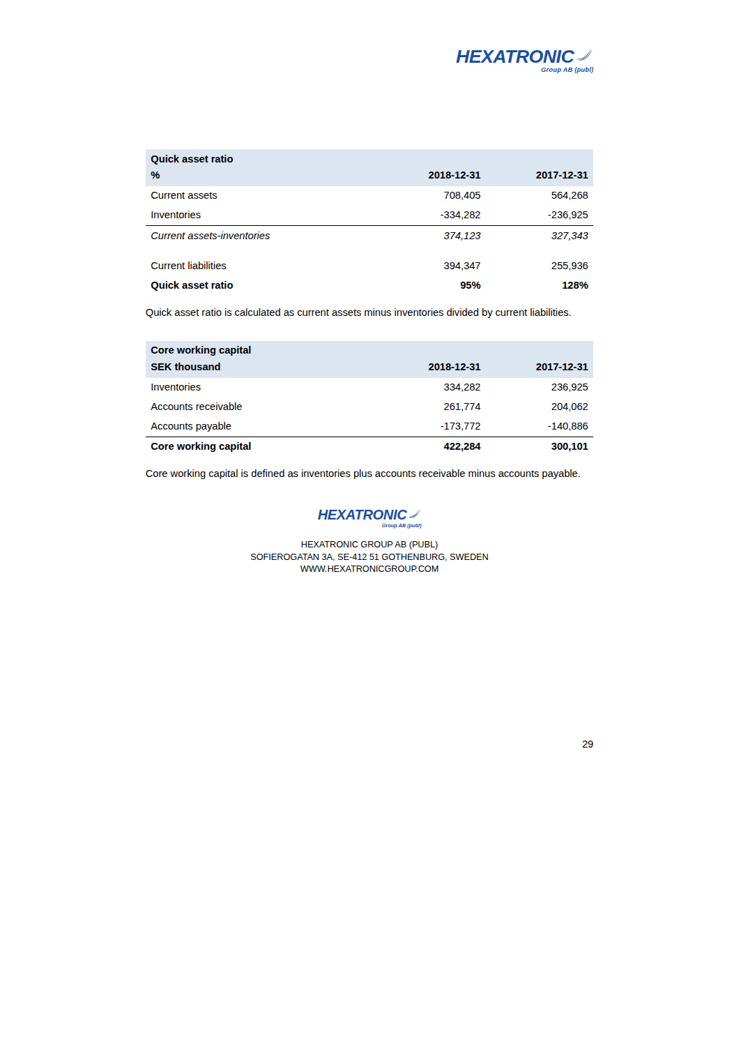HEXATRONIC
Group AB (publ)
| Quick asset ratio | | |
| % | 2018-12-31 | 2017-12-31 |
| Current assets | 708,405 | 564,268 |
| Inventories | -334,282 | -236,925 |
| Current assets-inventories | 374,123 | 327,343 |
| Current liabilities | 394,347 | 255,936 |
| Quick asset ratio | 95% | 128% |
Quick asset ratio is calculated as current assets minus inventories divided by current liabilities.
| Core working capital | | |
| SEK thousand | 2018-12-31 | 2017-12-31 |
| Inventories | 334,282 | 236,925 |
| Accounts receivable | 261,774 | 204,062 |
| Accounts payable | -173,772 | -140,886 |
| Core working capital | 422,284 | 300,101 |
Core working capital is defined as inventories plus accounts receivable minus accounts payable.
HEXATRONIC
Group AB (publ)
HEXATRONIC GROUP AB (PUBL)
SOFIEROGATAN 3A, SE-412 51 GOTHENBURG, SWEDEN
WWW.HEXATRONICGROUP.COM
29